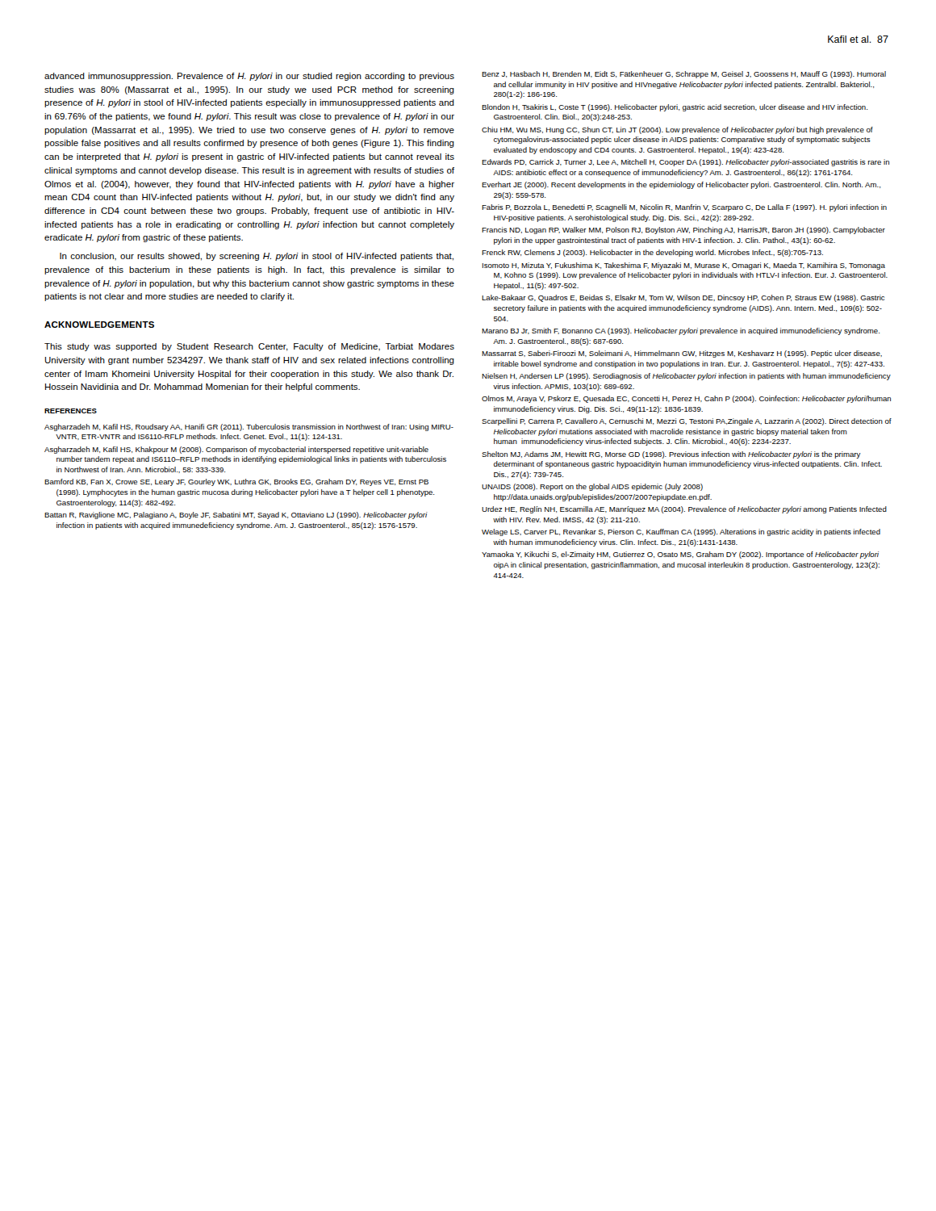Kafil et al. 87
advanced immunosuppression. Prevalence of H. pylori in our studied region according to previous studies was 80% (Massarrat et al., 1995). In our study we used PCR method for screening presence of H. pylori in stool of HIV-infected patients especially in immunosuppressed patients and in 69.76% of the patients, we found H. pylori. This result was close to prevalence of H. pylori in our population (Massarrat et al., 1995). We tried to use two conserve genes of H. pylori to remove possible false positives and all results confirmed by presence of both genes (Figure 1). This finding can be interpreted that H. pylori is present in gastric of HIV-infected patients but cannot reveal its clinical symptoms and cannot develop disease. This result is in agreement with results of studies of Olmos et al. (2004), however, they found that HIV-infected patients with H. pylori have a higher mean CD4 count than HIV-infected patients without H. pylori, but, in our study we didn't find any difference in CD4 count between these two groups. Probably, frequent use of antibiotic in HIV-infected patients has a role in eradicating or controlling H. pylori infection but cannot completely eradicate H. pylori from gastric of these patients.
In conclusion, our results showed, by screening H. pylori in stool of HIV-infected patients that, prevalence of this bacterium in these patients is high. In fact, this prevalence is similar to prevalence of H. pylori in population, but why this bacterium cannot show gastric symptoms in these patients is not clear and more studies are needed to clarify it.
Acknowledgements
This study was supported by Student Research Center, Faculty of Medicine, Tarbiat Modares University with grant number 5234297. We thank staff of HIV and sex related infections controlling center of Imam Khomeini University Hospital for their cooperation in this study. We also thank Dr. Hossein Navidinia and Dr. Mohammad Momenian for their helpful comments.
References
Asgharzadeh M, Kafil HS, Roudsary AA, Hanifi GR (2011). Tuberculosis transmission in Northwest of Iran: Using MIRU-VNTR, ETR-VNTR and IS6110-RFLP methods. Infect. Genet. Evol., 11(1): 124-131.
Asgharzadeh M, Kafil HS, Khakpour M (2008). Comparison of mycobacterial interspersed repetitive unit-variable number tandem repeat and IS6110–RFLP methods in identifying epidemiological links in patients with tuberculosis in Northwest of Iran. Ann. Microbiol., 58: 333-339.
Bamford KB, Fan X, Crowe SE, Leary JF, Gourley WK, Luthra GK, Brooks EG, Graham DY, Reyes VE, Ernst PB (1998). Lymphocytes in the human gastric mucosa during Helicobacter pylori have a T helper cell 1 phenotype. Gastroenterology, 114(3): 482-492.
Battan R, Raviglione MC, Palagiano A, Boyle JF, Sabatini MT, Sayad K, Ottaviano LJ (1990). Helicobacter pylori infection in patients with acquired immunedeficiency syndrome. Am. J. Gastroenterol., 85(12): 1576-1579.
Benz J, Hasbach H, Brenden M, Eidt S, Fätkenheuer G, Schrappe M, Geisel J, Goossens H, Mauff G (1993). Humoral and cellular immunity in HIV positive and HIVnegative Helicobacter pylori infected patients. Zentralbl. Bakteriol., 280(1-2): 186-196.
Blondon H, Tsakiris L, Coste T (1996). Helicobacter pylori, gastric acid secretion, ulcer disease and HIV infection. Gastroenterol. Clin. Biol., 20(3):248-253.
Chiu HM, Wu MS, Hung CC, Shun CT, Lin JT (2004). Low prevalence of Helicobacter pylori but high prevalence of cytomegalovirus-associated peptic ulcer disease in AIDS patients: Comparative study of symptomatic subjects evaluated by endoscopy and CD4 counts. J. Gastroenterol. Hepatol., 19(4): 423-428.
Edwards PD, Carrick J, Turner J, Lee A, Mitchell H, Cooper DA (1991). Helicobacter pylori-associated gastritis is rare in AIDS: antibiotic effect or a consequence of immunodeficiency? Am. J. Gastroenterol., 86(12): 1761-1764.
Everhart JE (2000). Recent developments in the epidemiology of Helicobacter pylori. Gastroenterol. Clin. North. Am., 29(3): 559-578.
Fabris P, Bozzola L, Benedetti P, Scagnelli M, Nicolin R, Manfrin V, Scarparo C, De Lalla F (1997). H. pylori infection in HIV-positive patients. A serohistological study. Dig. Dis. Sci., 42(2): 289-292.
Francis ND, Logan RP, Walker MM, Polson RJ, Boylston AW, Pinching AJ, HarrisJR, Baron JH (1990). Campylobacter pylori in the upper gastrointestinal tract of patients with HIV-1 infection. J. Clin. Pathol., 43(1): 60-62.
Frenck RW, Clemens J (2003). Helicobacter in the developing world. Microbes Infect., 5(8):705-713.
Isomoto H, Mizuta Y, Fukushima K, Takeshima F, Miyazaki M, Murase K, Omagari K, Maeda T, Kamihira S, Tomonaga M, Kohno S (1999). Low prevalence of Helicobacter pylori in individuals with HTLV-I infection. Eur. J. Gastroenterol. Hepatol., 11(5): 497-502.
Lake-Bakaar G, Quadros E, Beidas S, Elsakr M, Tom W, Wilson DE, Dincsoy HP, Cohen P, Straus EW (1988). Gastric secretory failure in patients with the acquired immunodeficiency syndrome (AIDS). Ann. Intern. Med., 109(6): 502-504.
Marano BJ Jr, Smith F, Bonanno CA (1993). Helicobacter pylori prevalence in acquired immunodeficiency syndrome. Am. J. Gastroenterol., 88(5): 687-690.
Massarrat S, Saberi-Firoozi M, Soleimani A, Himmelmann GW, Hitzges M, Keshavarz H (1995). Peptic ulcer disease, irritable bowel syndrome and constipation in two populations in Iran. Eur. J. Gastroenterol. Hepatol., 7(5): 427-433.
Nielsen H, Andersen LP (1995). Serodiagnosis of Helicobacter pylori infection in patients with human immunodeficiency virus infection. APMIS, 103(10): 689-692.
Olmos M, Araya V, Pskorz E, Quesada EC, Concetti H, Perez H, Cahn P (2004). Coinfection: Helicobacter pylori/human immunodeficiency virus. Dig. Dis. Sci., 49(11-12): 1836-1839.
Scarpellini P, Carrera P, Cavallero A, Cernuschi M, Mezzi G, Testoni PA,Zingale A, Lazzarin A (2002). Direct detection of Helicobacter pylori mutations associated with macrolide resistance in gastric biopsy material taken from human immunodeficiency virus-infected subjects. J. Clin. Microbiol., 40(6): 2234-2237.
Shelton MJ, Adams JM, Hewitt RG, Morse GD (1998). Previous infection with Helicobacter pylori is the primary determinant of spontaneous gastric hypoacidityin human immunodeficiency virus-infected outpatients. Clin. Infect. Dis., 27(4): 739-745.
UNAIDS (2008). Report on the global AIDS epidemic (July 2008) http://data.unaids.org/pub/epislides/2007/2007epiupdate.en.pdf.
Urdez HE, Reglín NH, Escamilla AE, Manríquez MA (2004). Prevalence of Helicobacter pylori among Patients Infected with HIV. Rev. Med. IMSS, 42 (3): 211-210.
Welage LS, Carver PL, Revankar S, Pierson C, Kauffman CA (1995). Alterations in gastric acidity in patients infected with human immunodeficiency virus. Clin. Infect. Dis., 21(6):1431-1438.
Yamaoka Y, Kikuchi S, el-Zimaity HM, Gutierrez O, Osato MS, Graham DY (2002). Importance of Helicobacter pylori oipA in clinical presentation, gastricinflammation, and mucosal interleukin 8 production. Gastroenterology, 123(2): 414-424.